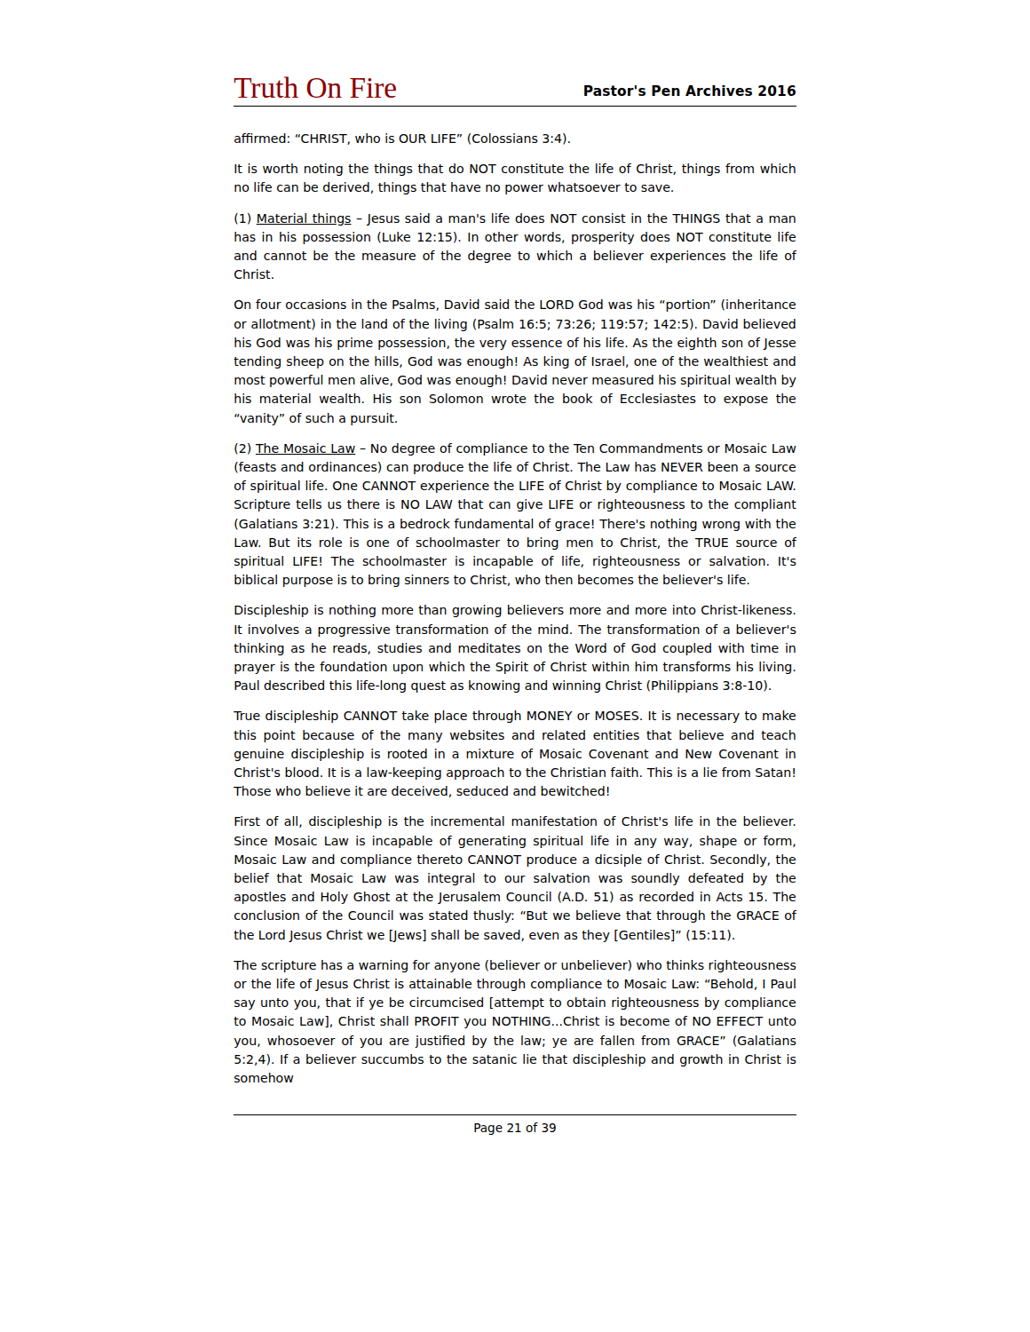Truth On Fire
Pastor's Pen Archives 2016
affirmed: “CHRIST, who is OUR LIFE” (Colossians 3:4).
It is worth noting the things that do NOT constitute the life of Christ, things from which no life can be derived, things that have no power whatsoever to save.
(1) Material things – Jesus said a man's life does NOT consist in the THINGS that a man has in his possession (Luke 12:15). In other words, prosperity does NOT constitute life and cannot be the measure of the degree to which a believer experiences the life of Christ.
On four occasions in the Psalms, David said the LORD God was his “portion” (inheritance or allotment) in the land of the living (Psalm 16:5; 73:26; 119:57; 142:5). David believed his God was his prime possession, the very essence of his life. As the eighth son of Jesse tending sheep on the hills, God was enough! As king of Israel, one of the wealthiest and most powerful men alive, God was enough! David never measured his spiritual wealth by his material wealth. His son Solomon wrote the book of Ecclesiastes to expose the “vanity” of such a pursuit.
(2) The Mosaic Law – No degree of compliance to the Ten Commandments or Mosaic Law (feasts and ordinances) can produce the life of Christ. The Law has NEVER been a source of spiritual life. One CANNOT experience the LIFE of Christ by compliance to Mosaic LAW. Scripture tells us there is NO LAW that can give LIFE or righteousness to the compliant (Galatians 3:21). This is a bedrock fundamental of grace! There's nothing wrong with the Law. But its role is one of schoolmaster to bring men to Christ, the TRUE source of spiritual LIFE! The schoolmaster is incapable of life, righteousness or salvation. It's biblical purpose is to bring sinners to Christ, who then becomes the believer's life.
Discipleship is nothing more than growing believers more and more into Christ-likeness. It involves a progressive transformation of the mind. The transformation of a believer's thinking as he reads, studies and meditates on the Word of God coupled with time in prayer is the foundation upon which the Spirit of Christ within him transforms his living. Paul described this life-long quest as knowing and winning Christ (Philippians 3:8-10).
True discipleship CANNOT take place through MONEY or MOSES. It is necessary to make this point because of the many websites and related entities that believe and teach genuine discipleship is rooted in a mixture of Mosaic Covenant and New Covenant in Christ's blood. It is a law-keeping approach to the Christian faith. This is a lie from Satan! Those who believe it are deceived, seduced and bewitched!
First of all, discipleship is the incremental manifestation of Christ's life in the believer. Since Mosaic Law is incapable of generating spiritual life in any way, shape or form, Mosaic Law and compliance thereto CANNOT produce a dicsiple of Christ. Secondly, the belief that Mosaic Law was integral to our salvation was soundly defeated by the apostles and Holy Ghost at the Jerusalem Council (A.D. 51) as recorded in Acts 15. The conclusion of the Council was stated thusly: “But we believe that through the GRACE of the Lord Jesus Christ we [Jews] shall be saved, even as they [Gentiles]” (15:11).
The scripture has a warning for anyone (believer or unbeliever) who thinks righteousness or the life of Jesus Christ is attainable through compliance to Mosaic Law: “Behold, I Paul say unto you, that if ye be circumcised [attempt to obtain righteousness by compliance to Mosaic Law], Christ shall PROFIT you NOTHING...Christ is become of NO EFFECT unto you, whosoever of you are justified by the law; ye are fallen from GRACE” (Galatians 5:2,4). If a believer succumbs to the satanic lie that discipleship and growth in Christ is somehow
Page 21 of 39